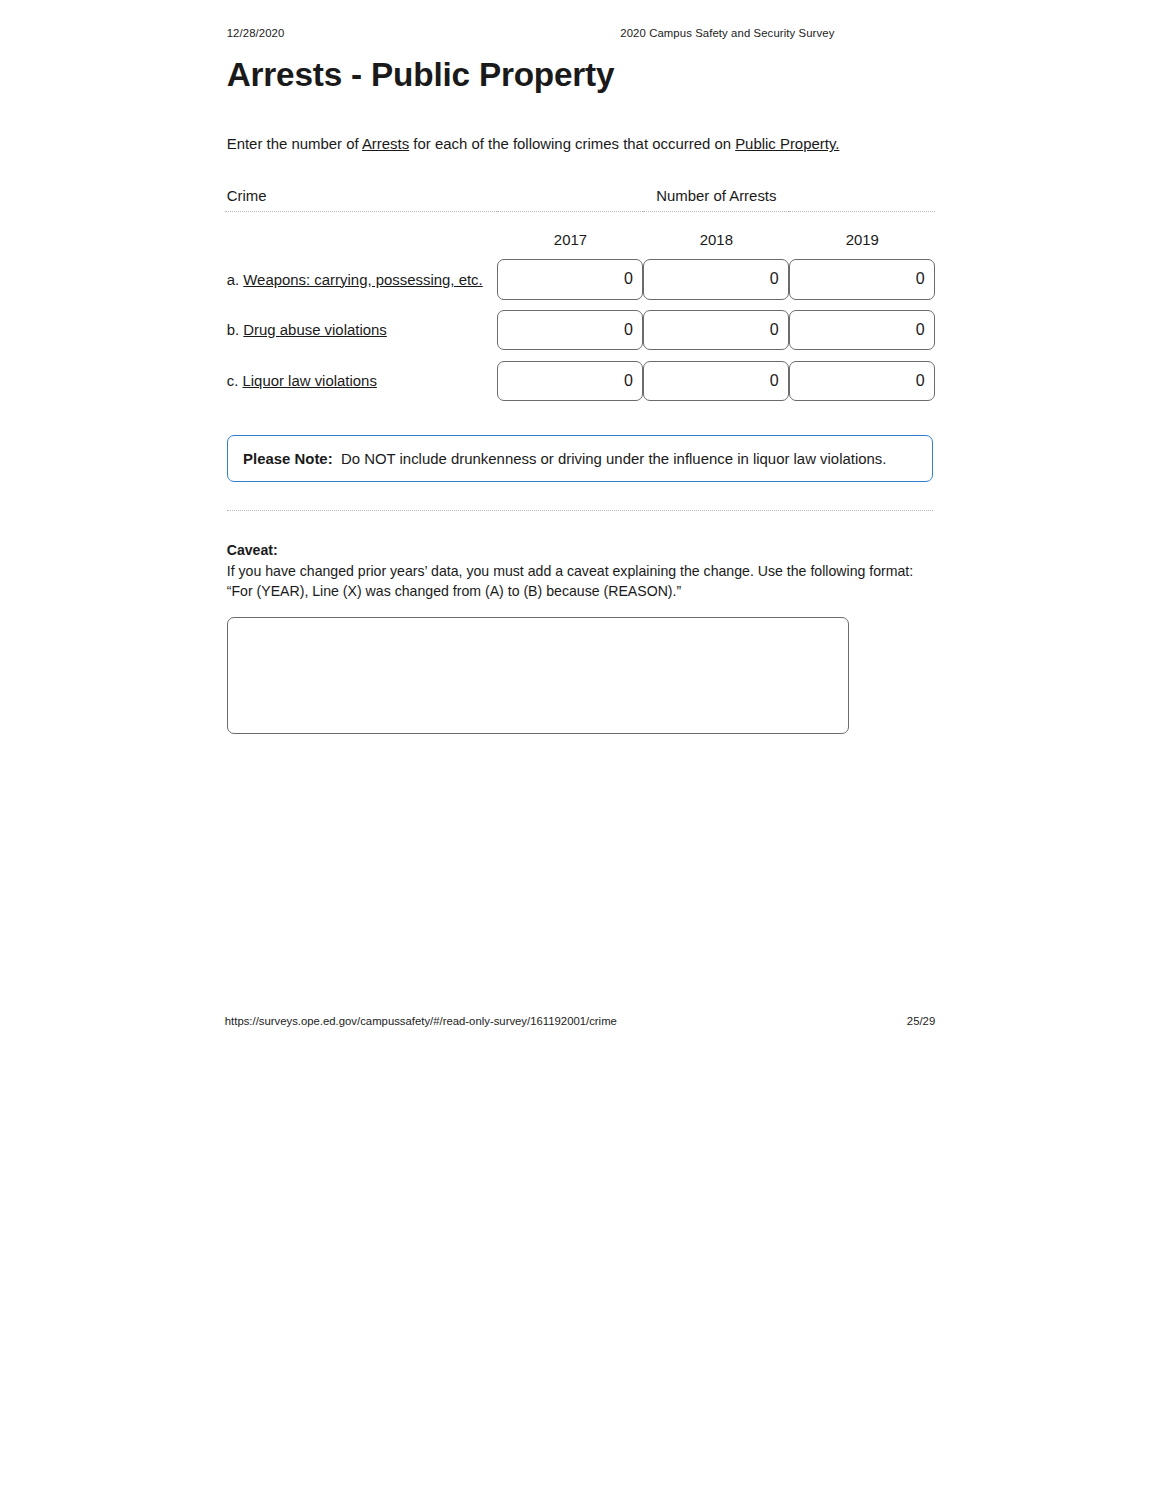12/28/2020
2020 Campus Safety and Security Survey
Arrests - Public Property
Enter the number of Arrests for each of the following crimes that occurred on Public Property.
| Crime | Number of Arrests |
| --- | --- |
| | 2017 | 2018 | 2019 |
| a. Weapons: carrying, possessing, etc. | 0 | 0 | 0 |
| b. Drug abuse violations | 0 | 0 | 0 |
| c. Liquor law violations | 0 | 0 | 0 |
Please Note: Do NOT include drunkenness or driving under the influence in liquor law violations.
Caveat:
If you have changed prior years’ data, you must add a caveat explaining the change. Use the following format: “For (YEAR), Line (X) was changed from (A) to (B) because (REASON).”
https://surveys.ope.ed.gov/campussafety/#/read-only-survey/161192001/crime
25/29